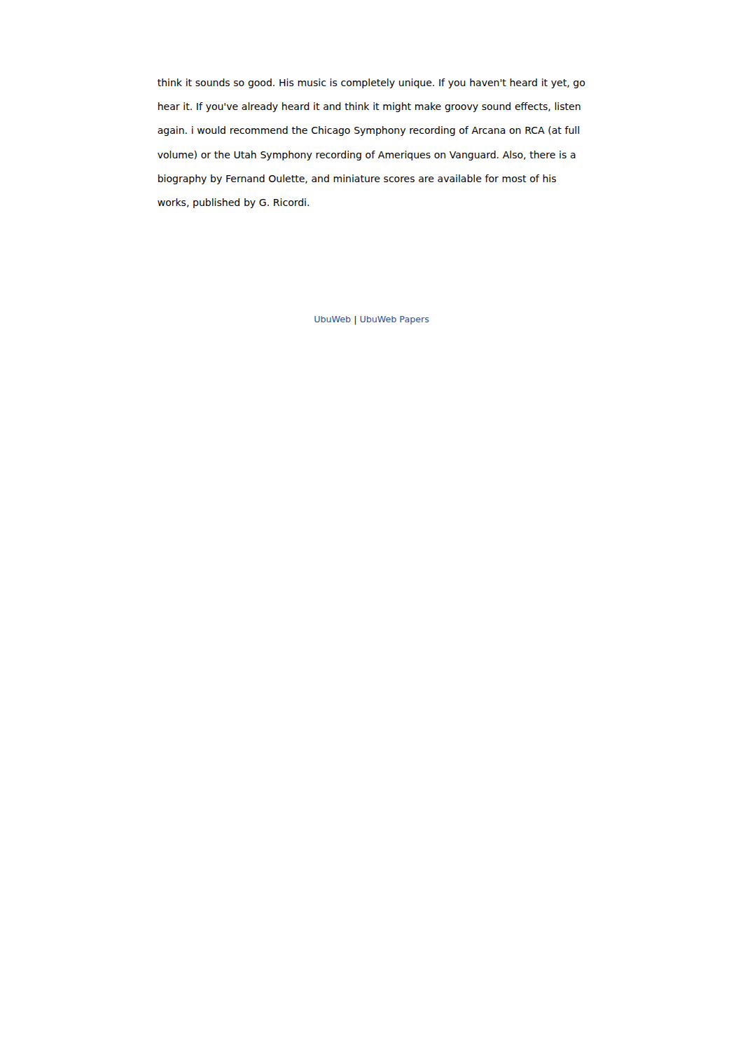think it sounds so good. His music is completely unique. If you haven't heard it yet, go hear it. If you've already heard it and think it might make groovy sound effects, listen again. i would recommend the Chicago Symphony recording of Arcana on RCA (at full volume) or the Utah Symphony recording of Ameriques on Vanguard. Also, there is a biography by Fernand Oulette, and miniature scores are available for most of his works, published by G. Ricordi.
UbuWeb | UbuWeb Papers